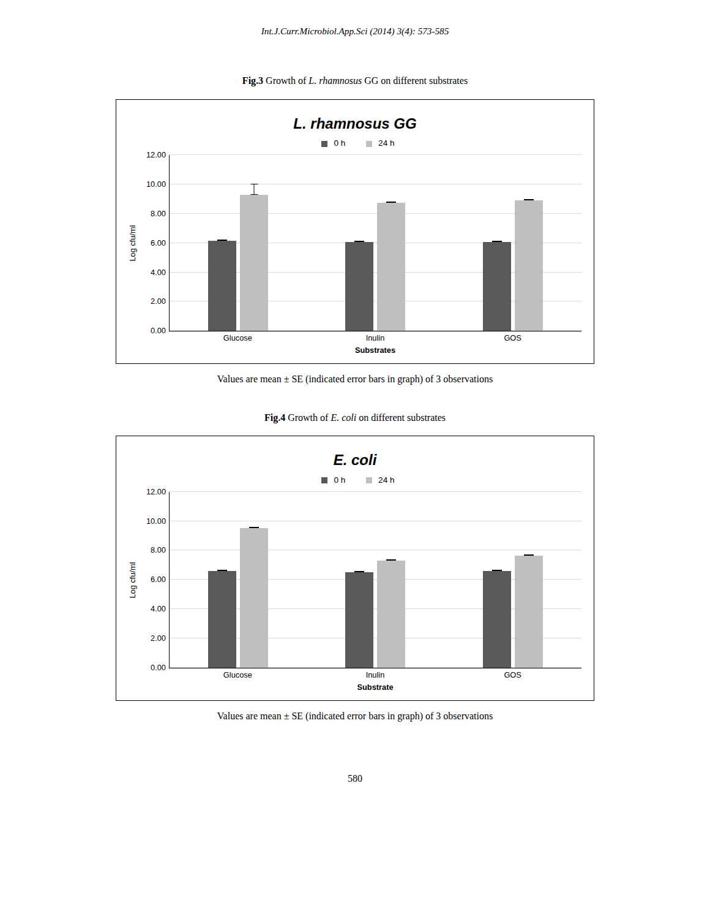Int.J.Curr.Microbiol.App.Sci (2014) 3(4): 573-585
Fig.3 Growth of L. rhamnosus GG on different substrates
L. rhamnosus GG
0 h 24 h
Log cfu/ml
12.00
10.00
8.00
6.00
4.00
2.00
0.00
Glucose Inulin GOS
Substrates
Values are mean ± SE (indicated error bars in graph) of 3 observations
Fig.4 Growth of E. coli on different substrates
E. coli
0 h 24 h
Log cfu/ml
12.00
10.00
8.00
6.00
4.00
2.00
0.00
Glucose Inulin GOS
Substrate
Values are mean ± SE (indicated error bars in graph) of 3 observations
580